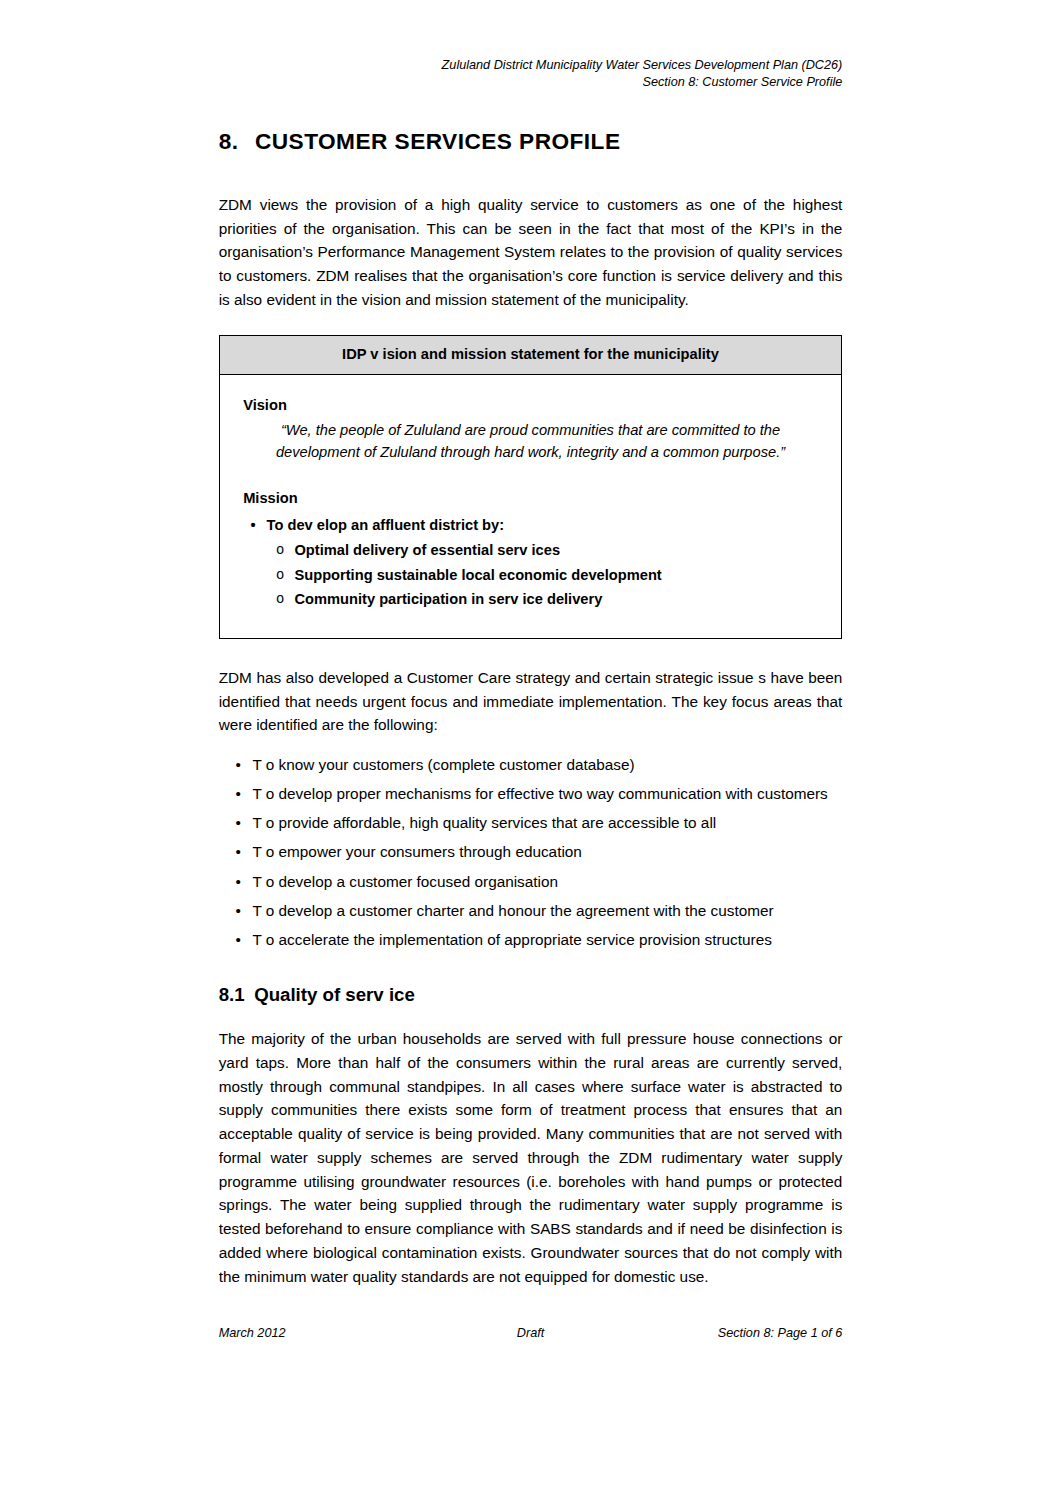Zululand District Municipality Water Services Development Plan (DC26)
Section 8: Customer Service Profile
8. CUSTOMER SERVICES PROFILE
ZDM views the provision of a high quality service to customers as one of the highest priorities of the organisation. This can be seen in the fact that most of the KPI’s in the organisation’s Performance Management System relates to the provision of quality services to customers. ZDM realises that the organisation’s core function is service delivery and this is also evident in the vision and mission statement of the municipality.
| IDP v ision and mission statement for the municipality |
| Vision “ We, the people of Zululand are proud communities that are committed to the development of Zululand through hard work, integrity and a common purpose.” Mission To dev elop an affluent district by: Optimal delivery of essential serv ices Supporting sustainable local economic development Community participation in serv ice delivery |
ZDM has also developed a Customer Care strategy and certain strategic issue s have been identified that needs urgent focus and immediate implementation. The key focus areas that were identified are the following:
T o know your customers (complete customer database)
T o develop proper mechanisms for effective two way communication with customers
T o provide affordable, high quality services that are accessible to all
T o empower your consumers through education
T o develop a customer focused organisation
T o develop a customer charter and honour the agreement with the customer
T o accelerate the implementation of appropriate service provision structures
8.1 Quality of serv ice
The majority of the urban households are served with full pressure house connections or yard taps. More than half of the consumers within the rural areas are currently served, mostly through communal standpipes. In all cases where surface water is abstracted to supply communities there exists some form of treatment process that ensures that an acceptable quality of service is being provided. Many communities that are not served with formal water supply schemes are served through the ZDM rudimentary water supply programme utilising groundwater resources (i.e. boreholes with hand pumps or protected springs. The water being supplied through the rudimentary water supply programme is tested beforehand to ensure compliance with SABS standards and if need be disinfection is added where biological contamination exists. Groundwater sources that do not comply with the minimum water quality standards are not equipped for domestic use.
March 2012
Draft
Section 8: Page 1 of 6